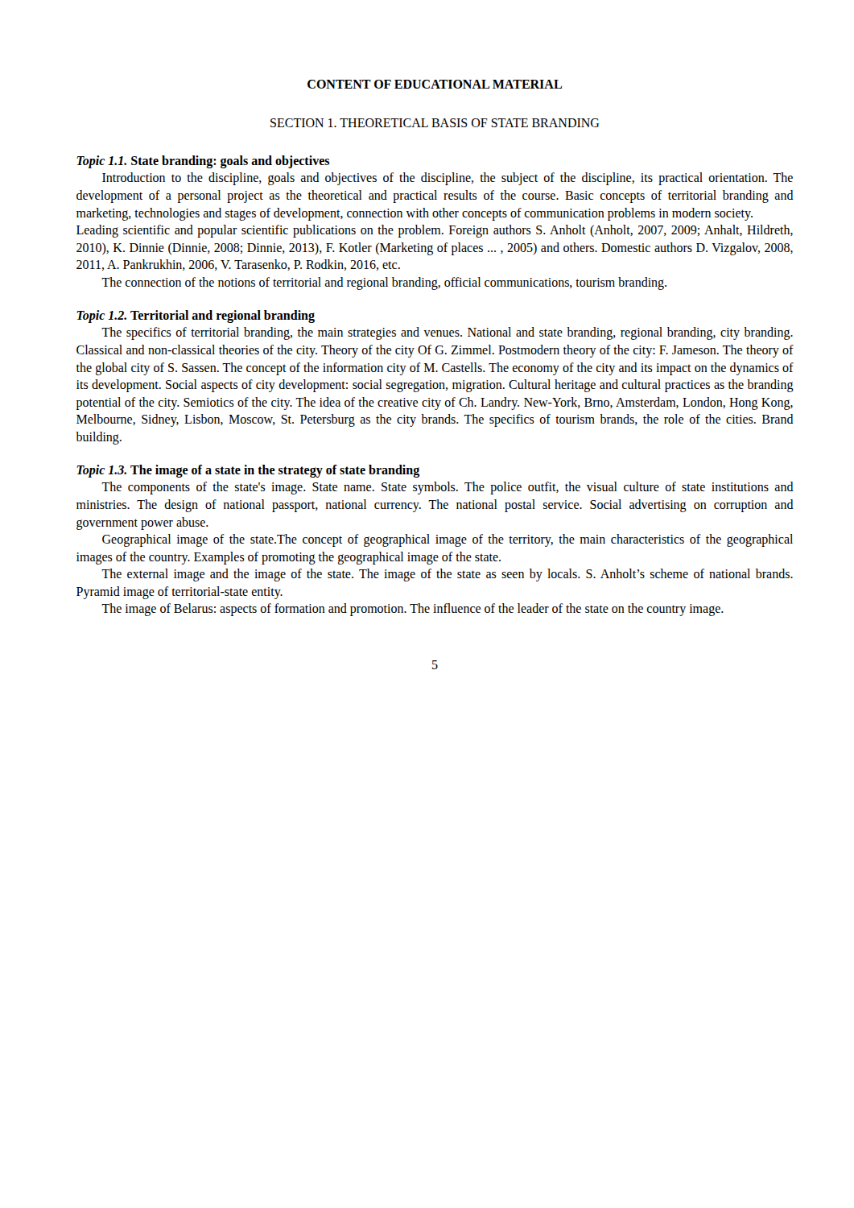Content of Educational Material
Section 1. Theoretical Basis of State Branding
Topic 1.1. State branding: goals and objectives
Introduction to the discipline, goals and objectives of the discipline, the subject of the discipline, its practical orientation. The development of a personal project as the theoretical and practical results of the course. Basic concepts of territorial branding and marketing, technologies and stages of development, connection with other concepts of communication problems in modern society.
Leading scientific and popular scientific publications on the problem. Foreign authors S. Anholt (Anholt, 2007, 2009; Anhalt, Hildreth, 2010), K. Dinnie (Dinnie, 2008; Dinnie, 2013), F. Kotler (Marketing of places ... , 2005) and others. Domestic authors D. Vizgalov, 2008, 2011, A. Pankrukhin, 2006, V. Tarasenko, P. Rodkin, 2016, etc.
The connection of the notions of territorial and regional branding, official communications, tourism branding.
Topic 1.2. Territorial and regional branding
The specifics of territorial branding, the main strategies and venues. National and state branding, regional branding, city branding. Classical and non-classical theories of the city. Theory of the city Of G. Zimmel. Postmodern theory of the city: F. Jameson. The theory of the global city of S. Sassen. The concept of the information city of M. Castells. The economy of the city and its impact on the dynamics of its development. Social aspects of city development: social segregation, migration. Cultural heritage and cultural practices as the branding potential of the city. Semiotics of the city. The idea of the creative city of Ch. Landry. New-York, Brno, Amsterdam, London, Hong Kong, Melbourne, Sidney, Lisbon, Moscow, St. Petersburg as the city brands. The specifics of tourism brands, the role of the cities. Brand building.
Topic 1.3. The image of a state in the strategy of state branding
The components of the state's image. State name. State symbols. The police outfit, the visual culture of state institutions and ministries. The design of national passport, national currency. The national postal service. Social advertising on corruption and government power abuse.
Geographical image of the state.The concept of geographical image of the territory, the main characteristics of the geographical images of the country. Examples of promoting the geographical image of the state.
The external image and the image of the state. The image of the state as seen by locals. S. Anholt’s scheme of national brands. Pyramid image of territorial-state entity.
The image of Belarus: aspects of formation and promotion. The influence of the leader of the state on the country image.
5